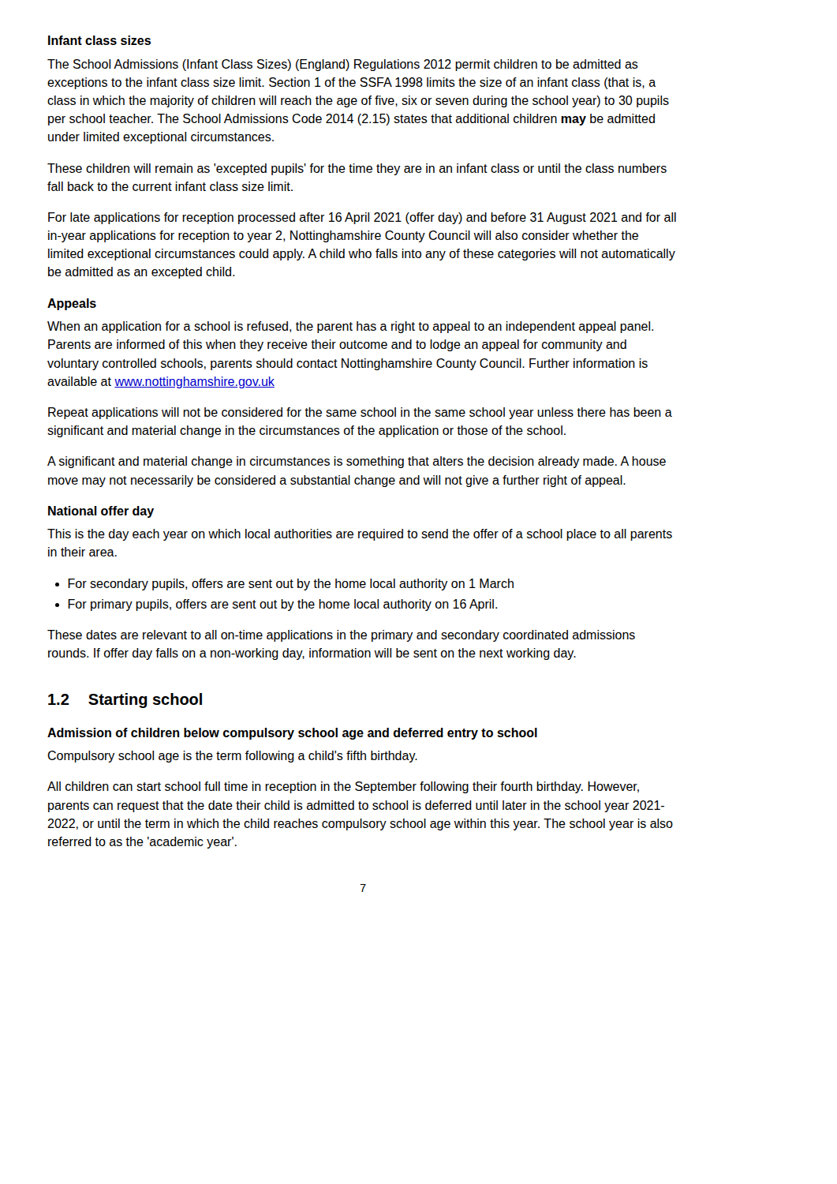Infant class sizes
The School Admissions (Infant Class Sizes) (England) Regulations 2012 permit children to be admitted as exceptions to the infant class size limit. Section 1 of the SSFA 1998 limits the size of an infant class (that is, a class in which the majority of children will reach the age of five, six or seven during the school year) to 30 pupils per school teacher. The School Admissions Code 2014 (2.15) states that additional children may be admitted under limited exceptional circumstances.
These children will remain as 'excepted pupils' for the time they are in an infant class or until the class numbers fall back to the current infant class size limit.
For late applications for reception processed after 16 April 2021 (offer day) and before 31 August 2021 and for all in-year applications for reception to year 2, Nottinghamshire County Council will also consider whether the limited exceptional circumstances could apply. A child who falls into any of these categories will not automatically be admitted as an excepted child.
Appeals
When an application for a school is refused, the parent has a right to appeal to an independent appeal panel. Parents are informed of this when they receive their outcome and to lodge an appeal for community and voluntary controlled schools, parents should contact Nottinghamshire County Council. Further information is available at www.nottinghamshire.gov.uk
Repeat applications will not be considered for the same school in the same school year unless there has been a significant and material change in the circumstances of the application or those of the school.
A significant and material change in circumstances is something that alters the decision already made. A house move may not necessarily be considered a substantial change and will not give a further right of appeal.
National offer day
This is the day each year on which local authorities are required to send the offer of a school place to all parents in their area.
For secondary pupils, offers are sent out by the home local authority on 1 March
For primary pupils, offers are sent out by the home local authority on 16 April.
These dates are relevant to all on-time applications in the primary and secondary coordinated admissions rounds. If offer day falls on a non-working day, information will be sent on the next working day.
1.2 Starting school
Admission of children below compulsory school age and deferred entry to school
Compulsory school age is the term following a child's fifth birthday.
All children can start school full time in reception in the September following their fourth birthday. However, parents can request that the date their child is admitted to school is deferred until later in the school year 2021-2022, or until the term in which the child reaches compulsory school age within this year. The school year is also referred to as the 'academic year'.
7